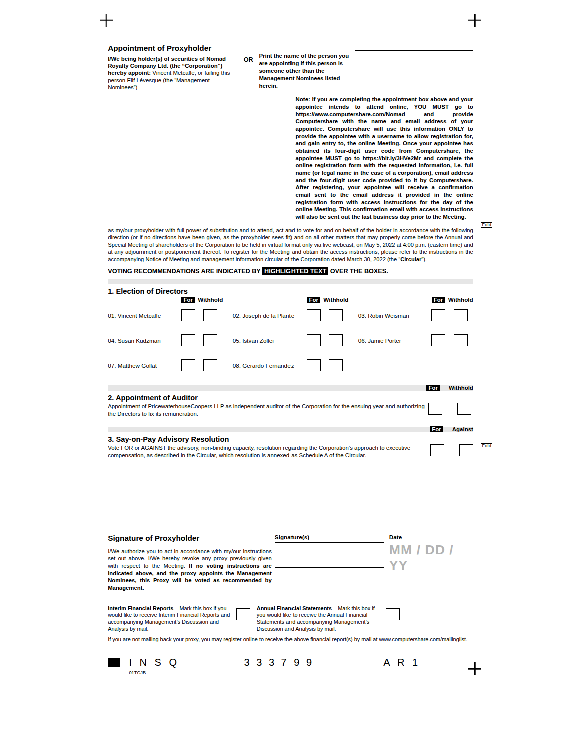Fold
Fold
Appointment of Proxyholder
I/We being holder(s) of securities of Nomad Royalty Company Ltd. (the “Corporation”) hereby appoint: Vincent Metcalfe, or failing this person Elif Lévesque (the “Management Nominees”)
OR
Print the name of the person you are appointing if this person is someone other than the Management Nominees listed herein.
Note: If you are completing the appointment box above and your appointee intends to attend online, YOU MUST go to https://www.computershare.com/Nomad and provide Computershare with the name and email address of your appointee. Computershare will use this information ONLY to provide the appointee with a username to allow registration for, and gain entry to, the online Meeting. Once your appointee has obtained its four-digit user code from Computershare, the appointee MUST go to https://bit.ly/3HVe2Mr and complete the online registration form with the requested information, i.e. full name (or legal name in the case of a corporation), email address and the four-digit user code provided to it by Computershare. After registering, your appointee will receive a confirmation email sent to the email address it provided in the online registration form with access instructions for the day of the online Meeting. This confirmation email with access instructions will also be sent out the last business day prior to the Meeting.
as my/our proxyholder with full power of substitution and to attend, act and to vote for and on behalf of the holder in accordance with the following direction (or if no directions have been given, as the proxyholder sees fit) and on all other matters that may properly come before the Annual and Special Meeting of shareholders of the Corporation to be held in virtual format only via live webcast, on May 5, 2022 at 4:00 p.m. (eastern time) and at any adjournment or postponement thereof. To register for the Meeting and obtain the access instructions, please refer to the instructions in the accompanying Notice of Meeting and management information circular of the Corporation dated March 30, 2022 (the “Circular”).
VOTING RECOMMENDATIONS ARE INDICATED BY HIGHLIGHTED TEXT OVER THE BOXES.
1. Election of Directors
| | For | Withhold | | | For | Withhold | | | For | Withhold |
| 01. Vincent Metcalfe | | | | 02. Joseph de la Plante | | | | 03. Robin Weisman | | |
| 04. Susan Kudzman | | | | 05. Istvan Zollei | | | | 06. Jamie Porter | | |
| 07. Matthew Gollat | | | | 08. Gerardo Fernandez | | | | | | |
For Withhold
2. Appointment of Auditor
Appointment of PricewaterhouseCoopers LLP as independent auditor of the Corporation for the ensuing year and authorizing the Directors to fix its remuneration.
For Against
3. Say-on-Pay Advisory Resolution
Vote FOR or AGAINST the advisory, non-binding capacity, resolution regarding the Corporation’s approach to executive compensation, as described in the Circular, which resolution is annexed as Schedule A of the Circular.
Signature of Proxyholder
I/We authorize you to act in accordance with my/our instructions set out above. I/We hereby revoke any proxy previously given with respect to the Meeting. If no voting instructions are indicated above, and the proxy appoints the Management Nominees, this Proxy will be voted as recommended by Management.
Signature(s)
Date
MM / DD / YY
Interim Financial Reports – Mark this box if you would like to receive Interim Financial Reports and accompanying Management’s Discussion and Analysis by mail.
Annual Financial Statements – Mark this box if you would like to receive the Annual Financial Statements and accompanying Management’s Discussion and Analysis by mail.
If you are not mailing back your proxy, you may register online to receive the above financial report(s) by mail at www.computershare.com/mailinglist.
I N S Q
3 3 3 7 9 9
A R 1
01TCJB